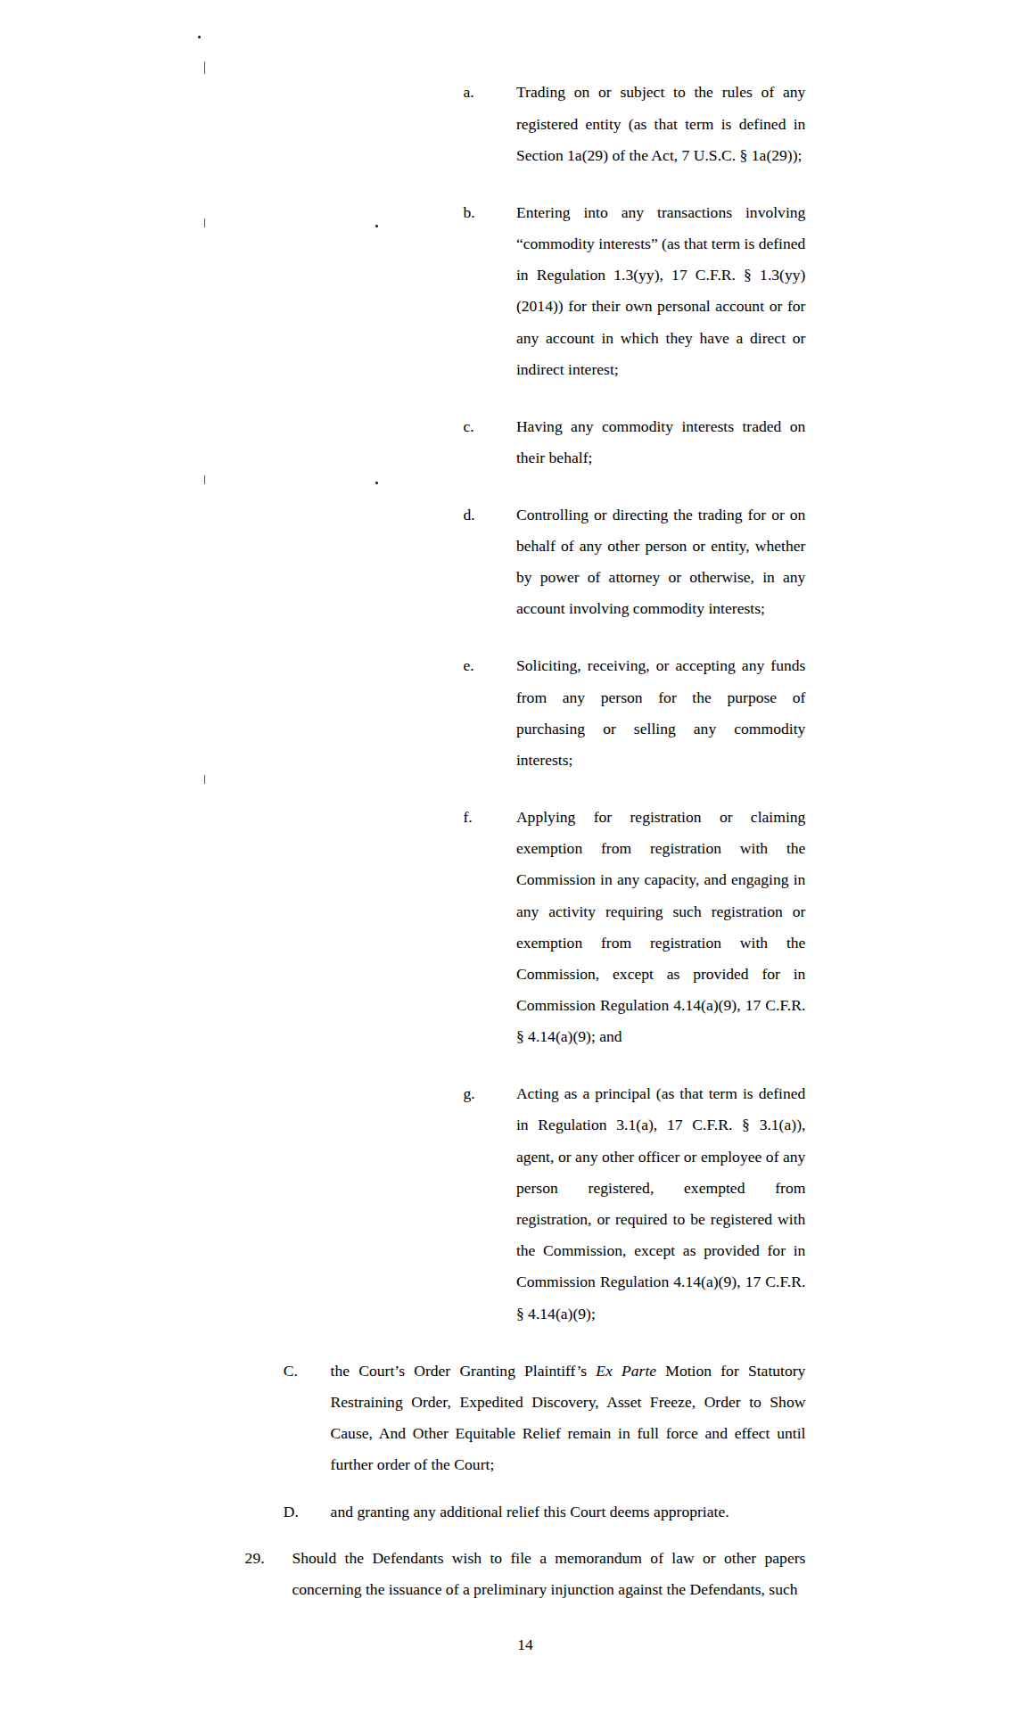a.
Trading on or subject to the rules of any registered entity (as that term is defined in Section 1a(29) of the Act, 7 U.S.C. § 1a(29));
b.
Entering into any transactions involving “commodity interests” (as that term is defined in Regulation 1.3(yy), 17 C.F.R. § 1.3(yy) (2014)) for their own personal account or for any account in which they have a direct or indirect interest;
c.
Having any commodity interests traded on their behalf;
d.
Controlling or directing the trading for or on behalf of any other person or entity, whether by power of attorney or otherwise, in any account involving commodity interests;
e.
Soliciting, receiving, or accepting any funds from any person for the purpose of purchasing or selling any commodity interests;
f.
Applying for registration or claiming exemption from registration with the Commission in any capacity, and engaging in any activity requiring such registration or exemption from registration with the Commission, except as provided for in Commission Regulation 4.14(a)(9), 17 C.F.R. § 4.14(a)(9); and
g.
Acting as a principal (as that term is defined in Regulation 3.1(a), 17 C.F.R. § 3.1(a)), agent, or any other officer or employee of any person registered, exempted from registration, or required to be registered with the Commission, except as provided for in Commission Regulation 4.14(a)(9), 17 C.F.R. § 4.14(a)(9);
C.
the Court’s Order Granting Plaintiff’s Ex Parte Motion for Statutory Restraining Order, Expedited Discovery, Asset Freeze, Order to Show Cause, And Other Equitable Relief remain in full force and effect until further order of the Court;
D.
and granting any additional relief this Court deems appropriate.
29.
Should the Defendants wish to file a memorandum of law or other papers concerning the issuance of a preliminary injunction against the Defendants, such
14